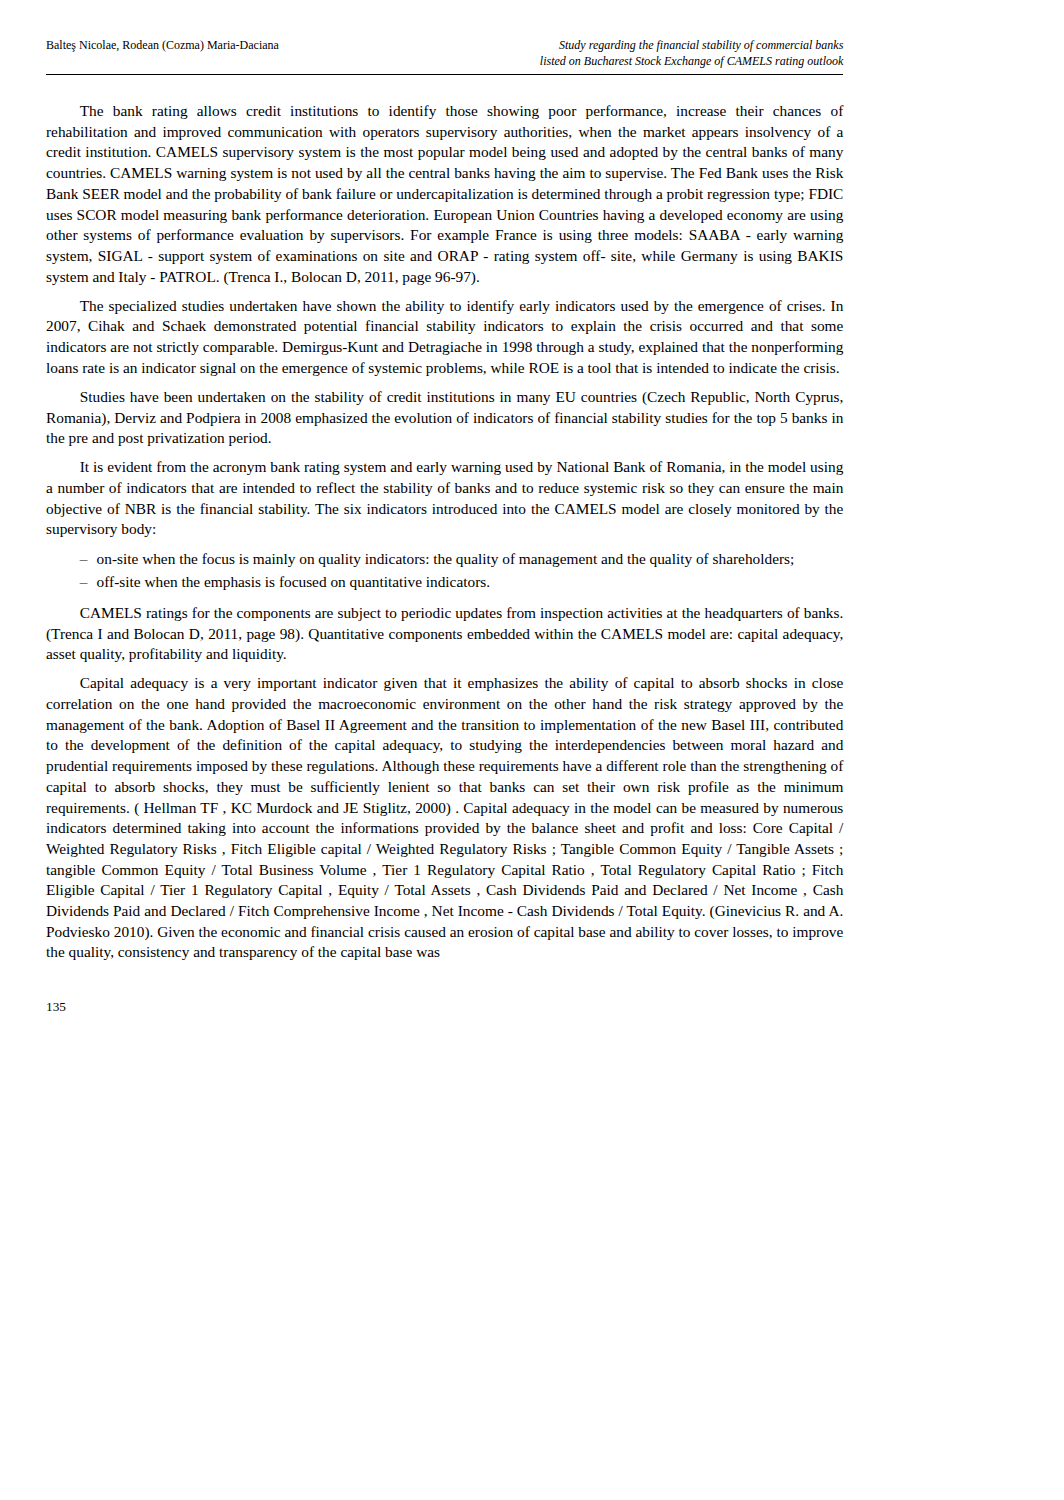Balteş Nicolae, Rodean (Cozma) Maria-Daciana
Study regarding the financial stability of commercial banks
listed on Bucharest Stock Exchange of CAMELS rating outlook
The bank rating allows credit institutions to identify those showing poor performance, increase their chances of rehabilitation and improved communication with operators supervisory authorities, when the market appears insolvency of a credit institution. CAMELS supervisory system is the most popular model being used and adopted by the central banks of many countries. CAMELS warning system is not used by all the central banks having the aim to supervise. The Fed Bank uses the Risk Bank SEER model and the probability of bank failure or undercapitalization is determined through a probit regression type; FDIC uses SCOR model measuring bank performance deterioration. European Union Countries having a developed economy are using other systems of performance evaluation by supervisors. For example France is using three models: SAABA - early warning system, SIGAL - support system of examinations on site and ORAP - rating system off- site, while Germany is using BAKIS system and Italy - PATROL. (Trenca I., Bolocan D, 2011, page 96-97).
The specialized studies undertaken have shown the ability to identify early indicators used by the emergence of crises. In 2007, Cihak and Schaek demonstrated potential financial stability indicators to explain the crisis occurred and that some indicators are not strictly comparable. Demirgus-Kunt and Detragiache in 1998 through a study, explained that the nonperforming loans rate is an indicator signal on the emergence of systemic problems, while ROE is a tool that is intended to indicate the crisis.
Studies have been undertaken on the stability of credit institutions in many EU countries (Czech Republic, North Cyprus, Romania), Derviz and Podpiera in 2008 emphasized the evolution of indicators of financial stability studies for the top 5 banks in the pre and post privatization period.
It is evident from the acronym bank rating system and early warning used by National Bank of Romania, in the model using a number of indicators that are intended to reflect the stability of banks and to reduce systemic risk so they can ensure the main objective of NBR is the financial stability. The six indicators introduced into the CAMELS model are closely monitored by the supervisory body:
on-site when the focus is mainly on quality indicators: the quality of management and the quality of shareholders;
off-site when the emphasis is focused on quantitative indicators.
CAMELS ratings for the components are subject to periodic updates from inspection activities at the headquarters of banks. (Trenca I and Bolocan D, 2011, page 98). Quantitative components embedded within the CAMELS model are: capital adequacy, asset quality, profitability and liquidity.
Capital adequacy is a very important indicator given that it emphasizes the ability of capital to absorb shocks in close correlation on the one hand provided the macroeconomic environment on the other hand the risk strategy approved by the management of the bank. Adoption of Basel II Agreement and the transition to implementation of the new Basel III, contributed to the development of the definition of the capital adequacy, to studying the interdependencies between moral hazard and prudential requirements imposed by these regulations. Although these requirements have a different role than the strengthening of capital to absorb shocks, they must be sufficiently lenient so that banks can set their own risk profile as the minimum requirements. ( Hellman TF , KC Murdock and JE Stiglitz, 2000) . Capital adequacy in the model can be measured by numerous indicators determined taking into account the informations provided by the balance sheet and profit and loss: Core Capital / Weighted Regulatory Risks , Fitch Eligible capital / Weighted Regulatory Risks ; Tangible Common Equity / Tangible Assets ; tangible Common Equity / Total Business Volume , Tier 1 Regulatory Capital Ratio , Total Regulatory Capital Ratio ; Fitch Eligible Capital / Tier 1 Regulatory Capital , Equity / Total Assets , Cash Dividends Paid and Declared / Net Income , Cash Dividends Paid and Declared / Fitch Comprehensive Income , Net Income - Cash Dividends / Total Equity. (Ginevicius R. and A. Podviesko 2010). Given the economic and financial crisis caused an erosion of capital base and ability to cover losses, to improve the quality, consistency and transparency of the capital base was
135